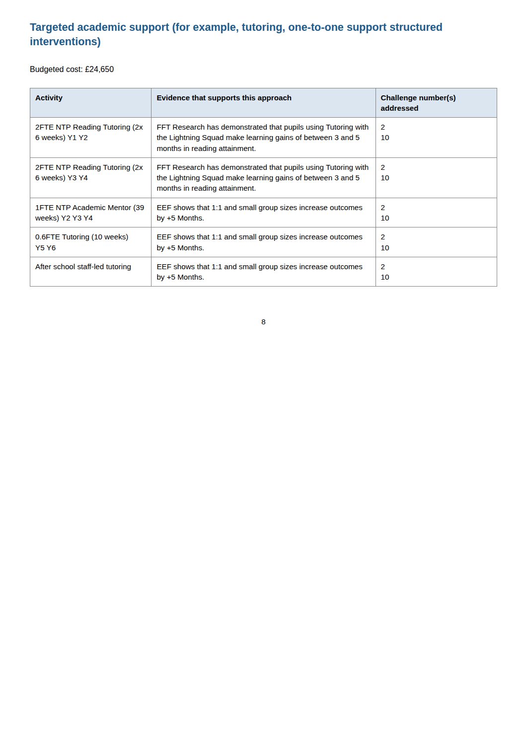Targeted academic support (for example, tutoring, one-to-one support structured interventions)
Budgeted cost: £24,650
| Activity | Evidence that supports this approach | Challenge number(s) addressed |
| --- | --- | --- |
| 2FTE NTP Reading Tutoring (2x 6 weeks) Y1 Y2 | FFT Research has demonstrated that pupils using Tutoring with the Lightning Squad make learning gains of between 3 and 5 months in reading attainment. | 2 10 |
| 2FTE NTP Reading Tutoring (2x 6 weeks) Y3 Y4 | FFT Research has demonstrated that pupils using Tutoring with the Lightning Squad make learning gains of between 3 and 5 months in reading attainment. | 2 10 |
| 1FTE NTP Academic Mentor (39 weeks) Y2 Y3 Y4 | EEF shows that 1:1 and small group sizes increase outcomes by +5 Months. | 2 10 |
| 0.6FTE Tutoring (10 weeks) Y5 Y6 | EEF shows that 1:1 and small group sizes increase outcomes by +5 Months. | 2 10 |
| After school staff-led tutoring | EEF shows that 1:1 and small group sizes increase outcomes by +5 Months. | 2 10 |
8